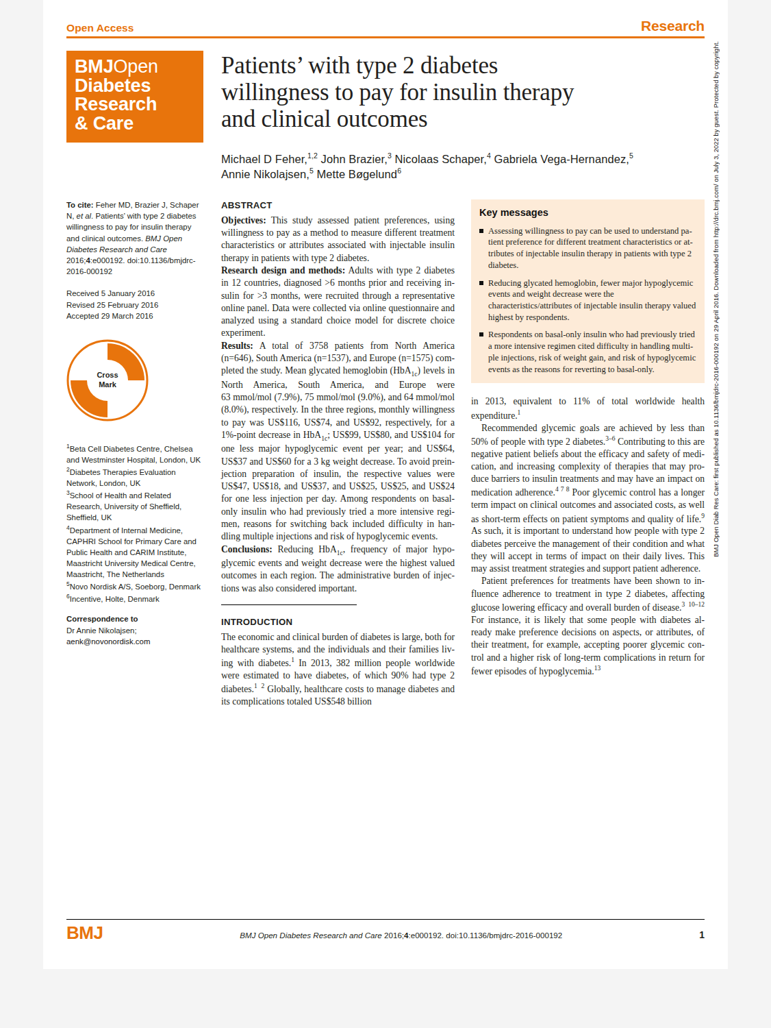BMJ Open Diab Res Care: first published as 10.1136/bmjdrc-2016-000192 on 29 April 2016. Downloaded from http://drc.bmj.com/ on July 3, 2022 by guest. Protected by copyright.
Open Access
Research
BMJOpen
Diabetes
Research
& Care
Patients’ with type 2 diabetes
willingness to pay for insulin therapy
and clinical outcomes
Michael D Feher,1,2 John Brazier,3 Nicolaas Schaper,4 Gabriela Vega-Hernandez,5
Annie Nikolajsen,5 Mette Bøgelund6
To cite: Feher MD, Brazier J, Schaper N, et al. Patients’ with type 2 diabetes willingness to pay for insulin therapy and clinical outcomes. BMJ Open Diabetes Research and Care 2016;4:e000192. doi:10.1136/bmjdrc-2016-000192
Received 5 January 2016
Revised 25 February 2016
Accepted 29 March 2016
Cross Mark
1Beta Cell Diabetes Centre, Chelsea and Westminster Hospital, London, UK
2Diabetes Therapies Evaluation Network, London, UK
3School of Health and Related Research, University of Sheffield, Sheffield, UK
4Department of Internal Medicine, CAPHRI School for Primary Care and Public Health and CARIM Institute, Maastricht University Medical Centre, Maastricht, The Netherlands
5Novo Nordisk A/S, Soeborg, Denmark
6Incentive, Holte, Denmark
Correspondence to
Dr Annie Nikolajsen;
aenk@novonordisk.com
Abstract
Objectives: This study assessed patient preferences, using willingness to pay as a method to measure different treatment characteristics or attributes associated with injectable insulin therapy in patients with type 2 diabetes.
Research design and methods: Adults with type 2 diabetes in 12 countries, diagnosed >6 months prior and receiving insulin for >3 months, were recruited through a representative online panel. Data were collected via online questionnaire and analyzed using a standard choice model for discrete choice experiment.
Results: A total of 3758 patients from North America (n=646), South America (n=1537), and Europe (n=1575) completed the study. Mean glycated hemoglobin (HbA1c) levels in North America, South America, and Europe were 63 mmol/mol (7.9%), 75 mmol/mol (9.0%), and 64 mmol/mol (8.0%), respectively. In the three regions, monthly willingness to pay was US$116, US$74, and US$92, respectively, for a 1%-point decrease in HbA1c; US$99, US$80, and US$104 for one less major hypoglycemic event per year; and US$64, US$37 and US$60 for a 3 kg weight decrease. To avoid preinjection preparation of insulin, the respective values were US$47, US$18, and US$37, and US$25, US$25, and US$24 for one less injection per day. Among respondents on basal-only insulin who had previously tried a more intensive regimen, reasons for switching back included difficulty in handling multiple injections and risk of hypoglycemic events.
Conclusions: Reducing HbA1c, frequency of major hypoglycemic events and weight decrease were the highest valued outcomes in each region. The administrative burden of injections was also considered important.
Introduction
The economic and clinical burden of diabetes is large, both for healthcare systems, and the individuals and their families living with diabetes.1 In 2013, 382 million people worldwide were estimated to have diabetes, of which 90% had type 2 diabetes.1 2 Globally, healthcare costs to manage diabetes and its complications totaled US$548 billion
Key messages
Assessing willingness to pay can be used to understand patient preference for different treatment characteristics or attributes of injectable insulin therapy in patients with type 2 diabetes.
Reducing glycated hemoglobin, fewer major hypoglycemic events and weight decrease were the characteristics/attributes of injectable insulin therapy valued highest by respondents.
Respondents on basal-only insulin who had previously tried a more intensive regimen cited difficulty in handling multiple injections, risk of weight gain, and risk of hypoglycemic events as the reasons for reverting to basal-only.
in 2013, equivalent to 11% of total worldwide health expenditure.1
Recommended glycemic goals are achieved by less than 50% of people with type 2 diabetes.3–6 Contributing to this are negative patient beliefs about the efficacy and safety of medication, and increasing complexity of therapies that may produce barriers to insulin treatments and may have an impact on medication adherence.4 7 8 Poor glycemic control has a longer term impact on clinical outcomes and associated costs, as well as short-term effects on patient symptoms and quality of life.9 As such, it is important to understand how people with type 2 diabetes perceive the management of their condition and what they will accept in terms of impact on their daily lives. This may assist treatment strategies and support patient adherence.
Patient preferences for treatments have been shown to influence adherence to treatment in type 2 diabetes, affecting glucose lowering efficacy and overall burden of disease.3 10–12 For instance, it is likely that some people with diabetes already make preference decisions on aspects, or attributes, of their treatment, for example, accepting poorer glycemic control and a higher risk of long-term complications in return for fewer episodes of hypoglycemia.13
BMJ
BMJ Open Diabetes Research and Care 2016;4:e000192. doi:10.1136/bmjdrc-2016-000192
1